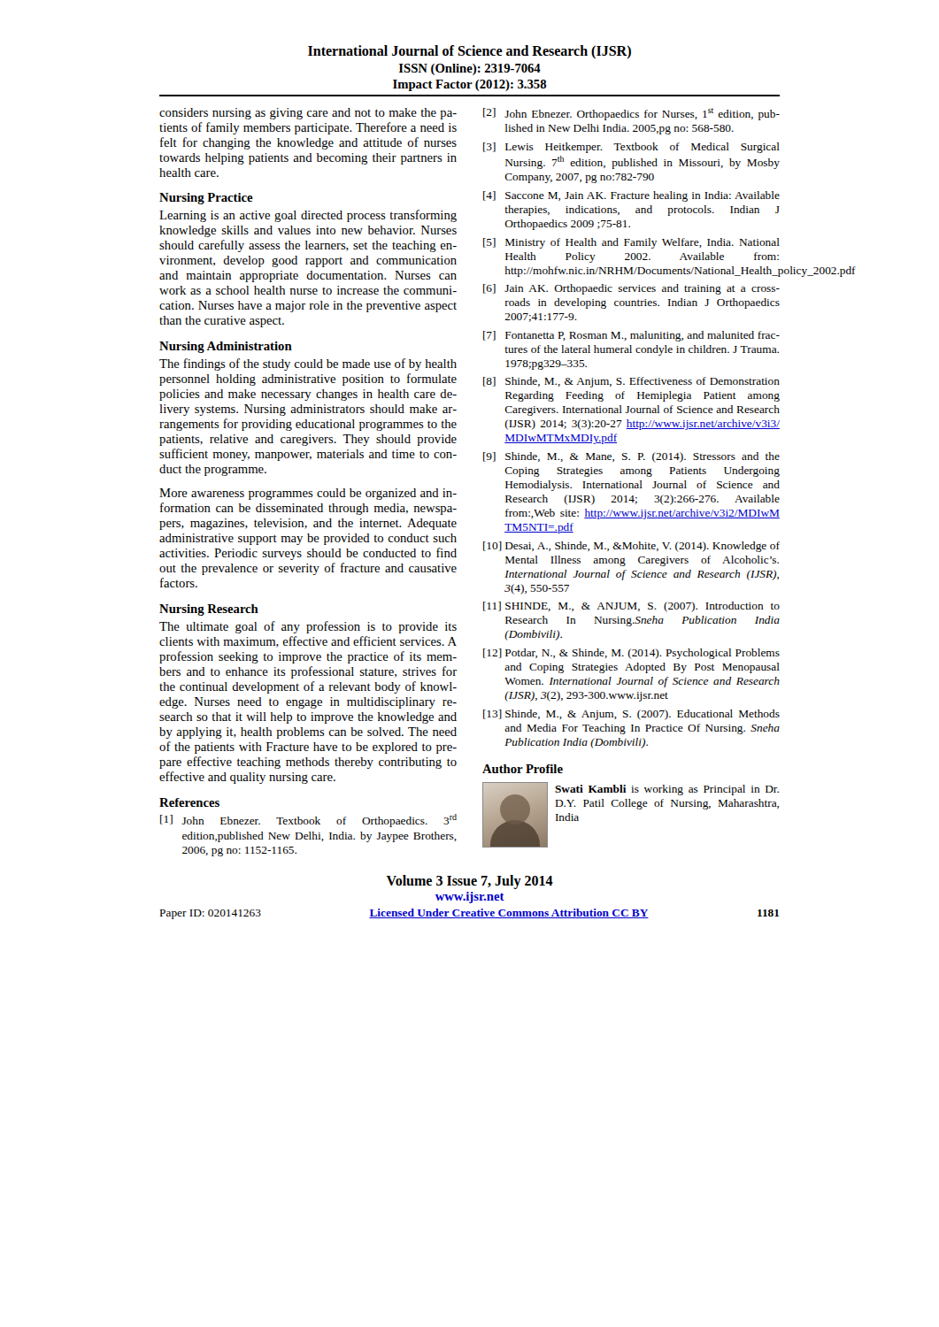International Journal of Science and Research (IJSR)
ISSN (Online): 2319-7064
Impact Factor (2012): 3.358
considers nursing as giving care and not to make the patients of family members participate. Therefore a need is felt for changing the knowledge and attitude of nurses towards helping patients and becoming their partners in health care.
Nursing Practice
Learning is an active goal directed process transforming knowledge skills and values into new behavior. Nurses should carefully assess the learners, set the teaching environment, develop good rapport and communication and maintain appropriate documentation. Nurses can work as a school health nurse to increase the communication. Nurses have a major role in the preventive aspect than the curative aspect.
Nursing Administration
The findings of the study could be made use of by health personnel holding administrative position to formulate policies and make necessary changes in health care delivery systems. Nursing administrators should make arrangements for providing educational programmes to the patients, relative and caregivers. They should provide sufficient money, manpower, materials and time to conduct the programme.
More awareness programmes could be organized and information can be disseminated through media, newspapers, magazines, television, and the internet. Adequate administrative support may be provided to conduct such activities. Periodic surveys should be conducted to find out the prevalence or severity of fracture and causative factors.
Nursing Research
The ultimate goal of any profession is to provide its clients with maximum, effective and efficient services. A profession seeking to improve the practice of its members and to enhance its professional stature, strives for the continual development of a relevant body of knowledge. Nurses need to engage in multidisciplinary research so that it will help to improve the knowledge and by applying it, health problems can be solved. The need of the patients with Fracture have to be explored to prepare effective teaching methods thereby contributing to effective and quality nursing care.
References
[1] John Ebnezer. Textbook of Orthopaedics. 3rd edition,published New Delhi, India. by Jaypee Brothers, 2006, pg no: 1152-1165.
[2] John Ebnezer. Orthopaedics for Nurses, 1st edition, published in New Delhi India. 2005,pg no: 568-580.
[3] Lewis Heitkemper. Textbook of Medical Surgical Nursing. 7th edition, published in Missouri, by Mosby Company, 2007, pg no:782-790
[4] Saccone M, Jain AK. Fracture healing in India: Available therapies, indications, and protocols. Indian J Orthopaedics 2009 ;75-81.
[5] Ministry of Health and Family Welfare, India. National Health Policy 2002. Available from: http://mohfw.nic.in/NRHM/Documents/National_Health_policy_2002.pdf
[6] Jain AK. Orthopaedic services and training at a crossroads in developing countries. Indian J Orthopaedics 2007;41:177-9.
[7] Fontanetta P, Rosman M., maluniting, and malunited fractures of the lateral humeral condyle in children. J Trauma. 1978;pg329–335.
[8] Shinde, M., & Anjum, S. Effectiveness of Demonstration Regarding Feeding of Hemiplegia Patient among Caregivers. International Journal of Science and Research (IJSR) 2014; 3(3):20-27 http://www.ijsr.net/archive/v3i3/MDIwMTMxMDIy.pdf
[9] Shinde, M., & Mane, S. P. (2014). Stressors and the Coping Strategies among Patients Undergoing Hemodialysis. International Journal of Science and Research (IJSR) 2014; 3(2):266-276. Available from:,Web site: http://www.ijsr.net/archive/v3i2/MDIwMTM5NTI=.pdf
[10] Desai, A., Shinde, M., &Mohite, V. (2014). Knowledge of Mental Illness among Caregivers of Alcoholic’s. International Journal of Science and Research (IJSR), 3(4), 550-557
[11] SHINDE, M., & ANJUM, S. (2007). Introduction to Research In Nursing.Sneha Publication India (Dombivili).
[12] Potdar, N., & Shinde, M. (2014). Psychological Problems and Coping Strategies Adopted By Post Menopausal Women. International Journal of Science and Research (IJSR), 3(2), 293-300.www.ijsr.net
[13] Shinde, M., & Anjum, S. (2007). Educational Methods and Media For Teaching In Practice Of Nursing. Sneha Publication India (Dombivili).
Author Profile
Swati Kambli is working as Principal in Dr. D.Y. Patil College of Nursing, Maharashtra, India
Volume 3 Issue 7, July 2014
www.ijsr.net
Paper ID: 020141263
Licensed Under Creative Commons Attribution CC BY
1181